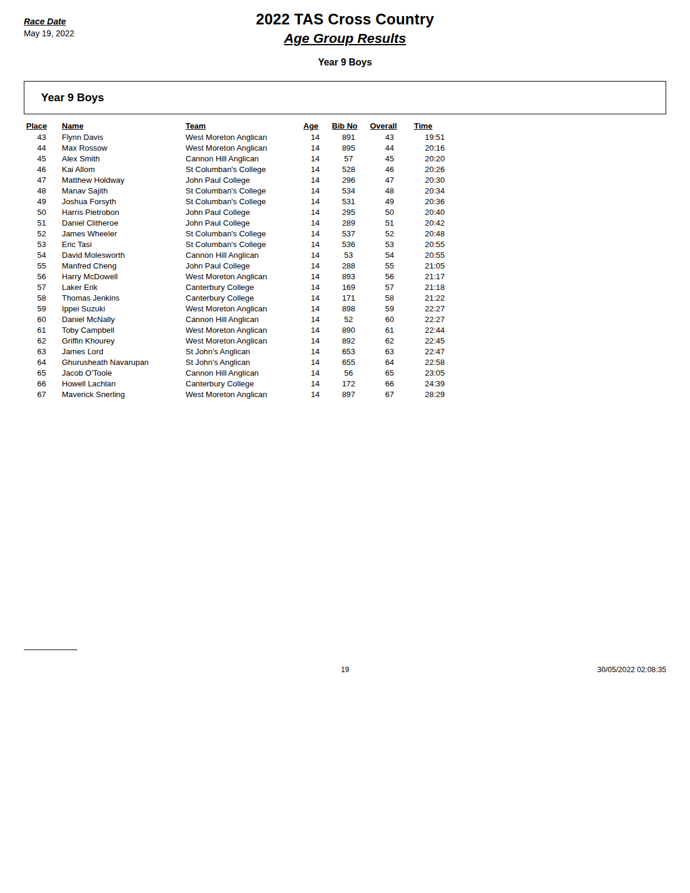Race Date
May 19, 2022
2022 TAS Cross Country
Age Group Results
Year 9 Boys
Year 9 Boys
| Place | Name | Team | Age | Bib No | Overall | Time | |
| --- | --- | --- | --- | --- | --- | --- | --- |
| 43 | Flynn Davis | West Moreton Anglican | 14 | 891 | 43 | 19:51 | |
| 44 | Max Rossow | West Moreton Anglican | 14 | 895 | 44 | 20:16 | |
| 45 | Alex Smith | Cannon Hill Anglican | 14 | 57 | 45 | 20:20 | |
| 46 | Kai Allom | St Columban's College | 14 | 528 | 46 | 20:26 | |
| 47 | Matthew Holdway | John Paul College | 14 | 296 | 47 | 20:30 | |
| 48 | Manav Sajith | St Columban's College | 14 | 534 | 48 | 20:34 | |
| 49 | Joshua Forsyth | St Columban's College | 14 | 531 | 49 | 20:36 | |
| 50 | Harris Pietrobon | John Paul College | 14 | 295 | 50 | 20:40 | |
| 51 | Daniel Clitheroe | John Paul College | 14 | 289 | 51 | 20:42 | |
| 52 | James Wheeler | St Columban's College | 14 | 537 | 52 | 20:48 | |
| 53 | Eric Tasi | St Columban's College | 14 | 536 | 53 | 20:55 | |
| 54 | David Molesworth | Cannon Hill Anglican | 14 | 53 | 54 | 20:55 | |
| 55 | Manfred Cheng | John Paul College | 14 | 288 | 55 | 21:05 | |
| 56 | Harry McDowell | West Moreton Anglican | 14 | 893 | 56 | 21:17 | |
| 57 | Laker Erik | Canterbury College | 14 | 169 | 57 | 21:18 | |
| 58 | Thomas Jenkins | Canterbury College | 14 | 171 | 58 | 21:22 | |
| 59 | Ippei Suzuki | West Moreton Anglican | 14 | 898 | 59 | 22:27 | |
| 60 | Daniel McNally | Cannon Hill Anglican | 14 | 52 | 60 | 22:27 | |
| 61 | Toby Campbell | West Moreton Anglican | 14 | 890 | 61 | 22:44 | |
| 62 | Griffin Khourey | West Moreton Anglican | 14 | 892 | 62 | 22:45 | |
| 63 | James Lord | St John's Anglican | 14 | 653 | 63 | 22:47 | |
| 64 | Ghurusheath Navarupan | St John's Anglican | 14 | 655 | 64 | 22:58 | |
| 65 | Jacob O'Toole | Cannon Hill Anglican | 14 | 56 | 65 | 23:05 | |
| 66 | Howell Lachlan | Canterbury College | 14 | 172 | 66 | 24:39 | |
| 67 | Maverick Snerling | West Moreton Anglican | 14 | 897 | 67 | 28:29 | |
19 30/05/2022 02:08:35